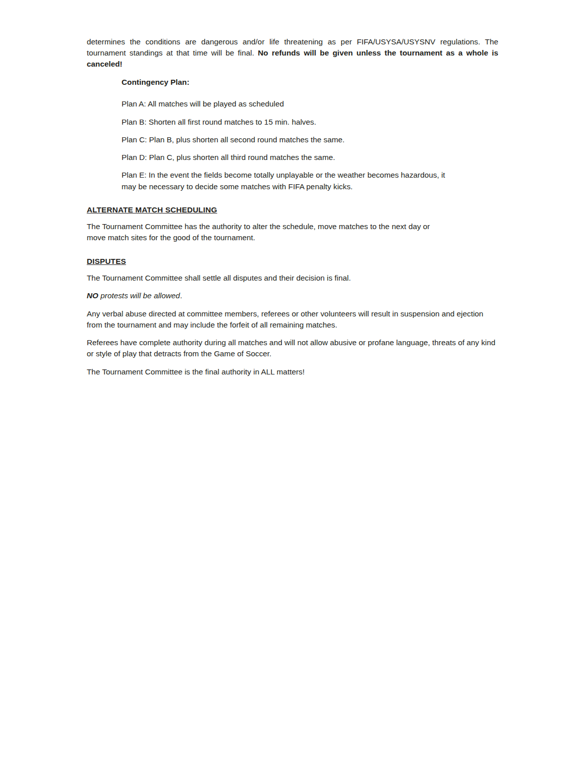determines the conditions are dangerous and/or life threatening as per FIFA/USYSA/USYSNV regulations. The tournament standings at that time will be final. No refunds will be given unless the tournament as a whole is canceled!
Contingency Plan:
Plan A: All matches will be played as scheduled
Plan B: Shorten all first round matches to 15 min. halves.
Plan C: Plan B, plus shorten all second round matches the same.
Plan D: Plan C, plus shorten all third round matches the same.
Plan E: In the event the fields become totally unplayable or the weather becomes hazardous, it may be necessary to decide some matches with FIFA penalty kicks.
ALTERNATE MATCH SCHEDULING
The Tournament Committee has the authority to alter the schedule, move matches to the next day or move match sites for the good of the tournament.
DISPUTES
The Tournament Committee shall settle all disputes and their decision is final.
NO protests will be allowed.
Any verbal abuse directed at committee members, referees or other volunteers will result in suspension and ejection from the tournament and may include the forfeit of all remaining matches.
Referees have complete authority during all matches and will not allow abusive or profane language, threats of any kind or style of play that detracts from the Game of Soccer.
The Tournament Committee is the final authority in ALL matters!